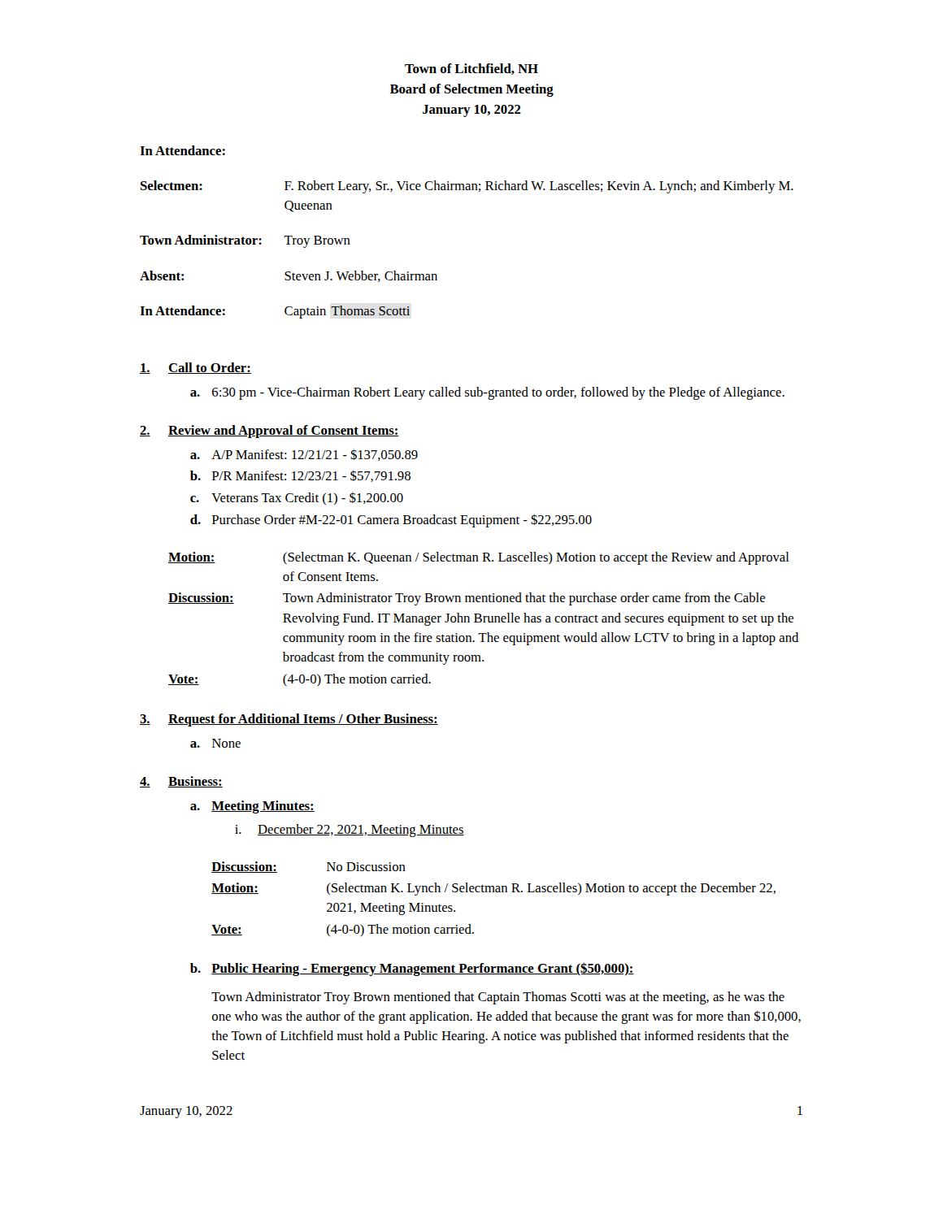Town of Litchfield, NH
Board of Selectmen Meeting
January 10, 2022
| In Attendance: | |
| Selectmen: | F. Robert Leary, Sr., Vice Chairman; Richard W. Lascelles; Kevin A. Lynch; and Kimberly M. Queenan |
| Town Administrator: | Troy Brown |
| Absent: | Steven J. Webber, Chairman |
| In Attendance: | Captain Thomas Scotti |
Call to Order:
6:30 pm - Vice-Chairman Robert Leary called sub-granted to order, followed by the Pledge of Allegiance.
Review and Approval of Consent Items:
A/P Manifest: 12/21/21 - $137,050.89
P/R Manifest: 12/23/21 - $57,791.98
Veterans Tax Credit (1) - $1,200.00
Purchase Order #M-22-01 Camera Broadcast Equipment - $22,295.00
| Motion: | (Selectman K. Queenan / Selectman R. Lascelles) Motion to accept the Review and Approval of Consent Items. |
| Discussion: | Town Administrator Troy Brown mentioned that the purchase order came from the Cable Revolving Fund. IT Manager John Brunelle has a contract and secures equipment to set up the community room in the fire station. The equipment would allow LCTV to bring in a laptop and broadcast from the community room. |
| Vote: | (4-0-0) The motion carried. |
Request for Additional Items / Other Business:
None
Business:
Meeting Minutes:
December 22, 2021, Meeting Minutes
| Discussion: | No Discussion |
| Motion: | (Selectman K. Lynch / Selectman R. Lascelles) Motion to accept the December 22, 2021, Meeting Minutes. |
| Vote: | (4-0-0) The motion carried. |
Public Hearing - Emergency Management Performance Grant ($50,000):
Town Administrator Troy Brown mentioned that Captain Thomas Scotti was at the meeting, as he was the one who was the author of the grant application. He added that because the grant was for more than $10,000, the Town of Litchfield must hold a Public Hearing. A notice was published that informed residents that the Select
January 10, 2022 1